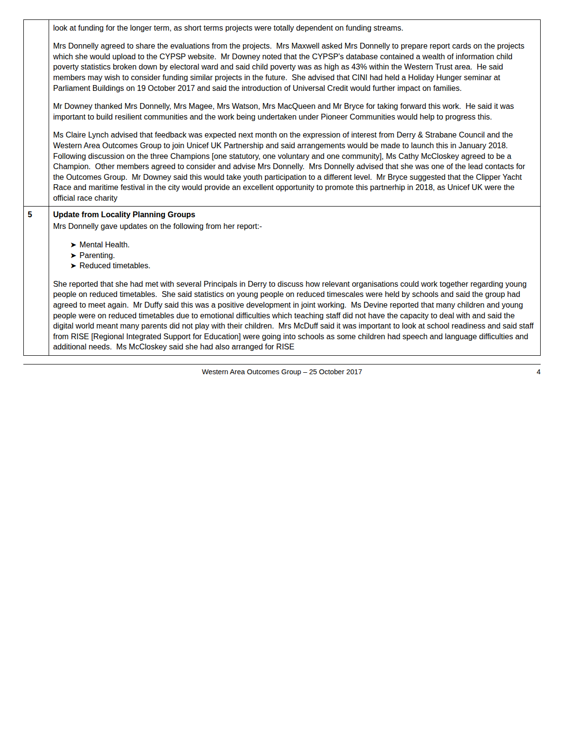| | look at funding for the longer term, as short terms projects were totally dependent on funding streams. Mrs Donnelly agreed to share the evaluations from the projects. Mrs Maxwell asked Mrs Donnelly to prepare report cards on the projects which she would upload to the CYPSP website. Mr Downey noted that the CYPSP's database contained a wealth of information child poverty statistics broken down by electoral ward and said child poverty was as high as 43% within the Western Trust area. He said members may wish to consider funding similar projects in the future. She advised that CINI had held a Holiday Hunger seminar at Parliament Buildings on 19 October 2017 and said the introduction of Universal Credit would further impact on families. Mr Downey thanked Mrs Donnelly, Mrs Magee, Mrs Watson, Mrs MacQueen and Mr Bryce for taking forward this work. He said it was important to build resilient communities and the work being undertaken under Pioneer Communities would help to progress this. Ms Claire Lynch advised that feedback was expected next month on the expression of interest from Derry & Strabane Council and the Western Area Outcomes Group to join Unicef UK Partnership and said arrangements would be made to launch this in January 2018. Following discussion on the three Champions [one statutory, one voluntary and one community], Ms Cathy McCloskey agreed to be a Champion. Other members agreed to consider and advise Mrs Donnelly. Mrs Donnelly advised that she was one of the lead contacts for the Outcomes Group. Mr Downey said this would take youth participation to a different level. Mr Bryce suggested that the Clipper Yacht Race and maritime festival in the city would provide an excellent opportunity to promote this partnerhip in 2018, as Unicef UK were the official race charity |
| 5 | Update from Locality Planning Groups Mrs Donnelly gave updates on the following from her report:- Mental Health. Parenting. Reduced timetables. She reported that she had met with several Principals in Derry to discuss how relevant organisations could work together regarding young people on reduced timetables. She said statistics on young people on reduced timescales were held by schools and said the group had agreed to meet again. Mr Duffy said this was a positive development in joint working. Ms Devine reported that many children and young people were on reduced timetables due to emotional difficulties which teaching staff did not have the capacity to deal with and said the digital world meant many parents did not play with their children. Mrs McDuff said it was important to look at school readiness and said staff from RISE [Regional Integrated Support for Education] were going into schools as some children had speech and language difficulties and additional needs. Ms McCloskey said she had also arranged for RISE |
Western Area Outcomes Group – 25 October 2017
4